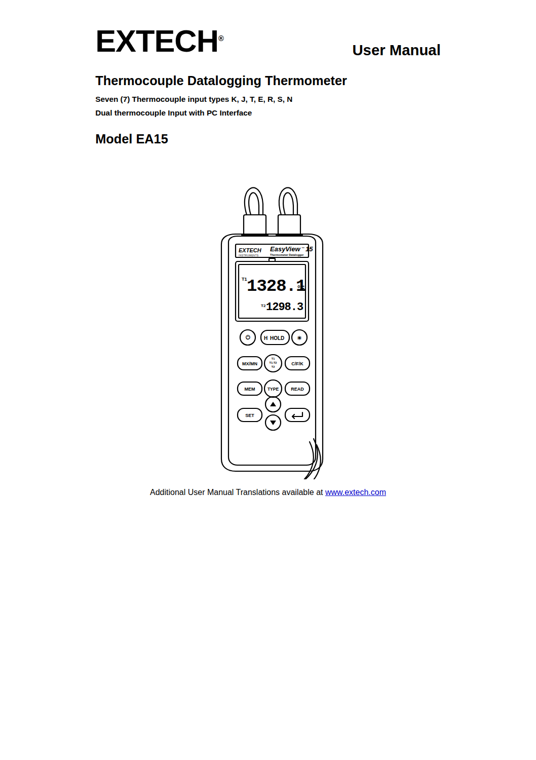EXTECH®
User Manual
Thermocouple Datalogging Thermometer
Seven (7) Thermocouple input types K, J, T, E, R, S, N
Dual thermocouple Input with PC Interface
Model EA15
EXTECH INSTRUMENTS EasyView ™ 15 Thermometer Datalogger T1 1328.1 °F T2 1298.3 ⏻ H HOLD ☀ MX/MN T1 T1-T2 T2 C/F/K MEM TYPE READ SET
Additional User Manual Translations available at www.extech.com